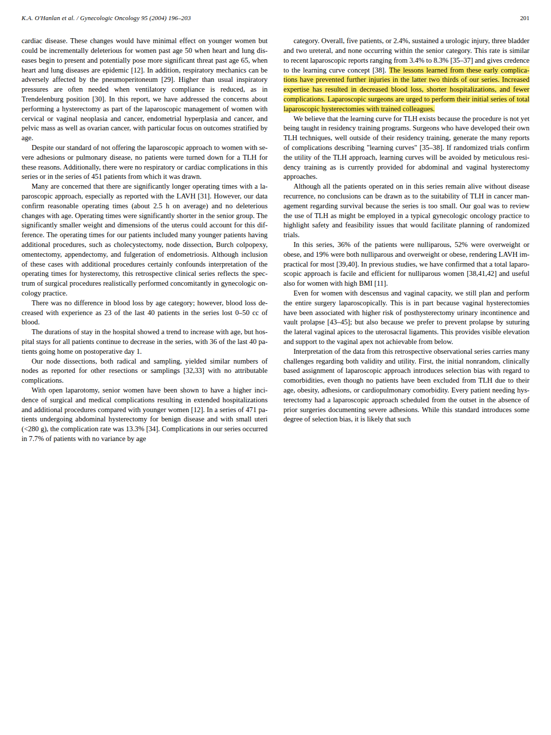K.A. O'Hanlan et al. / Gynecologic Oncology 95 (2004) 196–203 201
cardiac disease. These changes would have minimal effect on younger women but could be incrementally deleterious for women past age 50 when heart and lung diseases begin to present and potentially pose more significant threat past age 65, when heart and lung diseases are epidemic [12]. In addition, respiratory mechanics can be adversely affected by the pneumoperitoneum [29]. Higher than usual inspiratory pressures are often needed when ventilatory compliance is reduced, as in Trendelenburg position [30]. In this report, we have addressed the concerns about performing a hysterectomy as part of the laparoscopic management of women with cervical or vaginal neoplasia and cancer, endometrial hyperplasia and cancer, and pelvic mass as well as ovarian cancer, with particular focus on outcomes stratified by age.
Despite our standard of not offering the laparoscopic approach to women with severe adhesions or pulmonary disease, no patients were turned down for a TLH for these reasons. Additionally, there were no respiratory or cardiac complications in this series or in the series of 451 patients from which it was drawn.
Many are concerned that there are significantly longer operating times with a laparoscopic approach, especially as reported with the LAVH [31]. However, our data confirm reasonable operating times (about 2.5 h on average) and no deleterious changes with age. Operating times were significantly shorter in the senior group. The significantly smaller weight and dimensions of the uterus could account for this difference. The operating times for our patients included many younger patients having additional procedures, such as cholecystectomy, node dissection, Burch colpopexy, omentectomy, appendectomy, and fulgeration of endometriosis. Although inclusion of these cases with additional procedures certainly confounds interpretation of the operating times for hysterectomy, this retrospective clinical series reflects the spectrum of surgical procedures realistically performed concomitantly in gynecologic oncology practice.
There was no difference in blood loss by age category; however, blood loss decreased with experience as 23 of the last 40 patients in the series lost 0–50 cc of blood.
The durations of stay in the hospital showed a trend to increase with age, but hospital stays for all patients continue to decrease in the series, with 36 of the last 40 patients going home on postoperative day 1.
Our node dissections, both radical and sampling, yielded similar numbers of nodes as reported for other resections or samplings [32,33] with no attributable complications.
With open laparotomy, senior women have been shown to have a higher incidence of surgical and medical complications resulting in extended hospitalizations and additional procedures compared with younger women [12]. In a series of 471 patients undergoing abdominal hysterectomy for benign disease and with small uteri (<280 g), the complication rate was 13.3% [34]. Complications in our series occurred in 7.7% of patients with no variance by age
category. Overall, five patients, or 2.4%, sustained a urologic injury, three bladder and two ureteral, and none occurring within the senior category. This rate is similar to recent laparoscopic reports ranging from 3.4% to 8.3% [35–37] and gives credence to the learning curve concept [38]. The lessons learned from these early complications have prevented further injuries in the latter two thirds of our series. Increased expertise has resulted in decreased blood loss, shorter hospitalizations, and fewer complications. Laparoscopic surgeons are urged to perform their initial series of total laparoscopic hysterectomies with trained colleagues.
We believe that the learning curve for TLH exists because the procedure is not yet being taught in residency training programs. Surgeons who have developed their own TLH techniques, well outside of their residency training, generate the many reports of complications describing "learning curves" [35–38]. If randomized trials confirm the utility of the TLH approach, learning curves will be avoided by meticulous residency training as is currently provided for abdominal and vaginal hysterectomy approaches.
Although all the patients operated on in this series remain alive without disease recurrence, no conclusions can be drawn as to the suitability of TLH in cancer management regarding survival because the series is too small. Our goal was to review the use of TLH as might be employed in a typical gynecologic oncology practice to highlight safety and feasibility issues that would facilitate planning of randomized trials.
In this series, 36% of the patients were nulliparous, 52% were overweight or obese, and 19% were both nulliparous and overweight or obese, rendering LAVH impractical for most [39,40]. In previous studies, we have confirmed that a total laparoscopic approach is facile and efficient for nulliparous women [38,41,42] and useful also for women with high BMI [11].
Even for women with descensus and vaginal capacity, we still plan and perform the entire surgery laparoscopically. This is in part because vaginal hysterectomies have been associated with higher risk of posthysterectomy urinary incontinence and vault prolapse [43–45]; but also because we prefer to prevent prolapse by suturing the lateral vaginal apices to the uterosacral ligaments. This provides visible elevation and support to the vaginal apex not achievable from below.
Interpretation of the data from this retrospective observational series carries many challenges regarding both validity and utility. First, the initial nonrandom, clinically based assignment of laparoscopic approach introduces selection bias with regard to comorbidities, even though no patients have been excluded from TLH due to their age, obesity, adhesions, or cardiopulmonary comorbidity. Every patient needing hysterectomy had a laparoscopic approach scheduled from the outset in the absence of prior surgeries documenting severe adhesions. While this standard introduces some degree of selection bias, it is likely that such